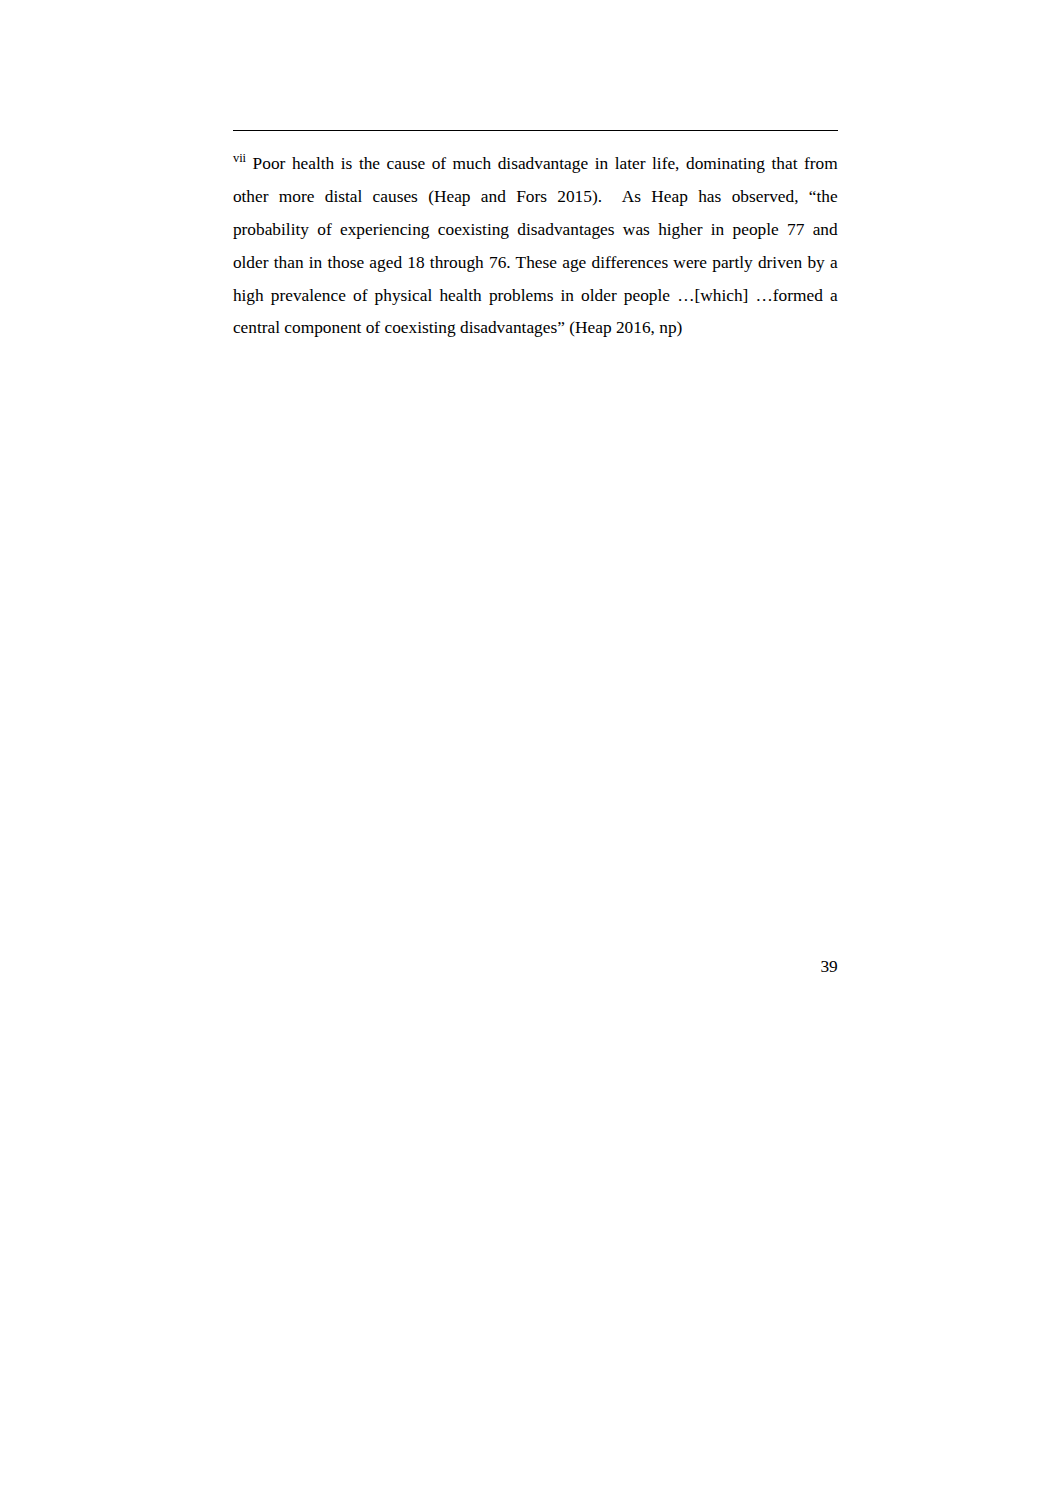vii Poor health is the cause of much disadvantage in later life, dominating that from other more distal causes (Heap and Fors 2015). As Heap has observed, “the probability of experiencing coexisting disadvantages was higher in people 77 and older than in those aged 18 through 76. These age differences were partly driven by a high prevalence of physical health problems in older people …[which] …formed a central component of coexisting disadvantages” (Heap 2016, np)
39